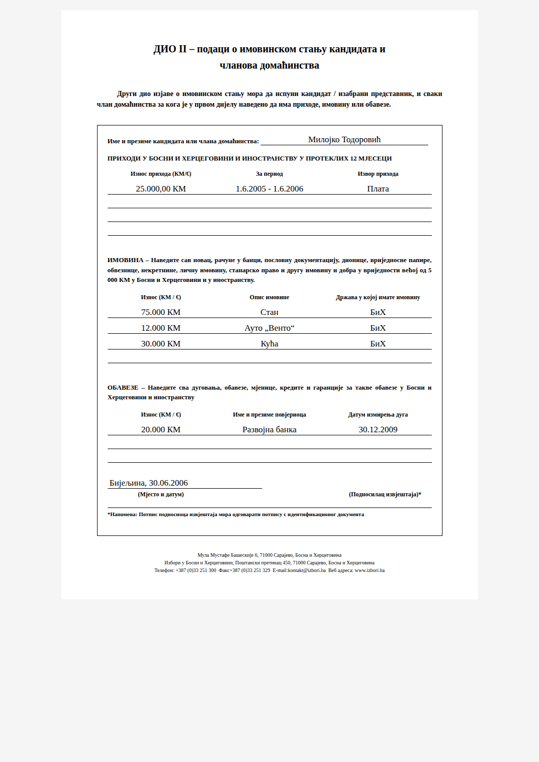ДИО II – подаци о имовинском стању кандидата и
чланова домаћинства
Други дио изјаве о имовинском стању мора да испуни кандидат / изабрани представник, и сваки члан домаћинства за кога је у првом дијелу наведено да има приходе, имовину или обавезе.
Име и презиме кандидата или члана домаћинства: Милојко Тодоровић
ПРИХОДИ У БОСНИ И ХЕРЦЕГОВИНИ И ИНОСТРАНСТВУ У ПРОТЕКЛИХ 12 МЈЕСЕЦИ
| Износ прихода (КМ/€) | За период | Извор прихода |
| --- | --- | --- |
| 25.000,00 КМ | 1.6.2005 - 1.6.2006 | Плата |
ИМОВИНА – Наведите сав новац, рачуне у банци, пословну документацију, дионице, вриједносне папире, обвезнице, некретнине, личну имовину, станарско право и другу имовину и добра у вриједности већој од 5 000 КМ у Босни и Херцеговини и у иностранству.
| Износ (КМ / €) | Опис имовине | Држава у којој имате имовину |
| --- | --- | --- |
| 75.000 КМ | Стан | БиХ |
| 12.000 КМ | Ауто „Венто“ | БиХ |
| 30.000 КМ | Кућа | БиХ |
ОБАВЕЗЕ – Наведите сва дуговања, обавезе, мјенице, кредите и гаранције за такве обавезе у Босни и Херцеговини и иностранству
| Износ (КМ / €) | Име и презиме повјериоца | Датум измирења дуга |
| --- | --- | --- |
| 20.000 КМ | Развојна банка | 30.12.2009 |
Бијељина, 30.06.2006
(Мјесто и датум) (Подносилац извјештаја)*
*Напомена: Потпис подносиоца извјештаја мора одговарати потпису с идентификационог документа
Мула Мустафе Башескије 6, 71000 Сарајево, Босна и Херцеговина
Избори у Босни и Херцеговини, Поштански претинац 450, 71000 Сарајево, Босна и Херцеговина
Телефон: +387 (0)33 251 300 Факс+387 (0)33 251 329 E-mail:kontakt@izbori.ba Веб адреса: www.izbori.ba